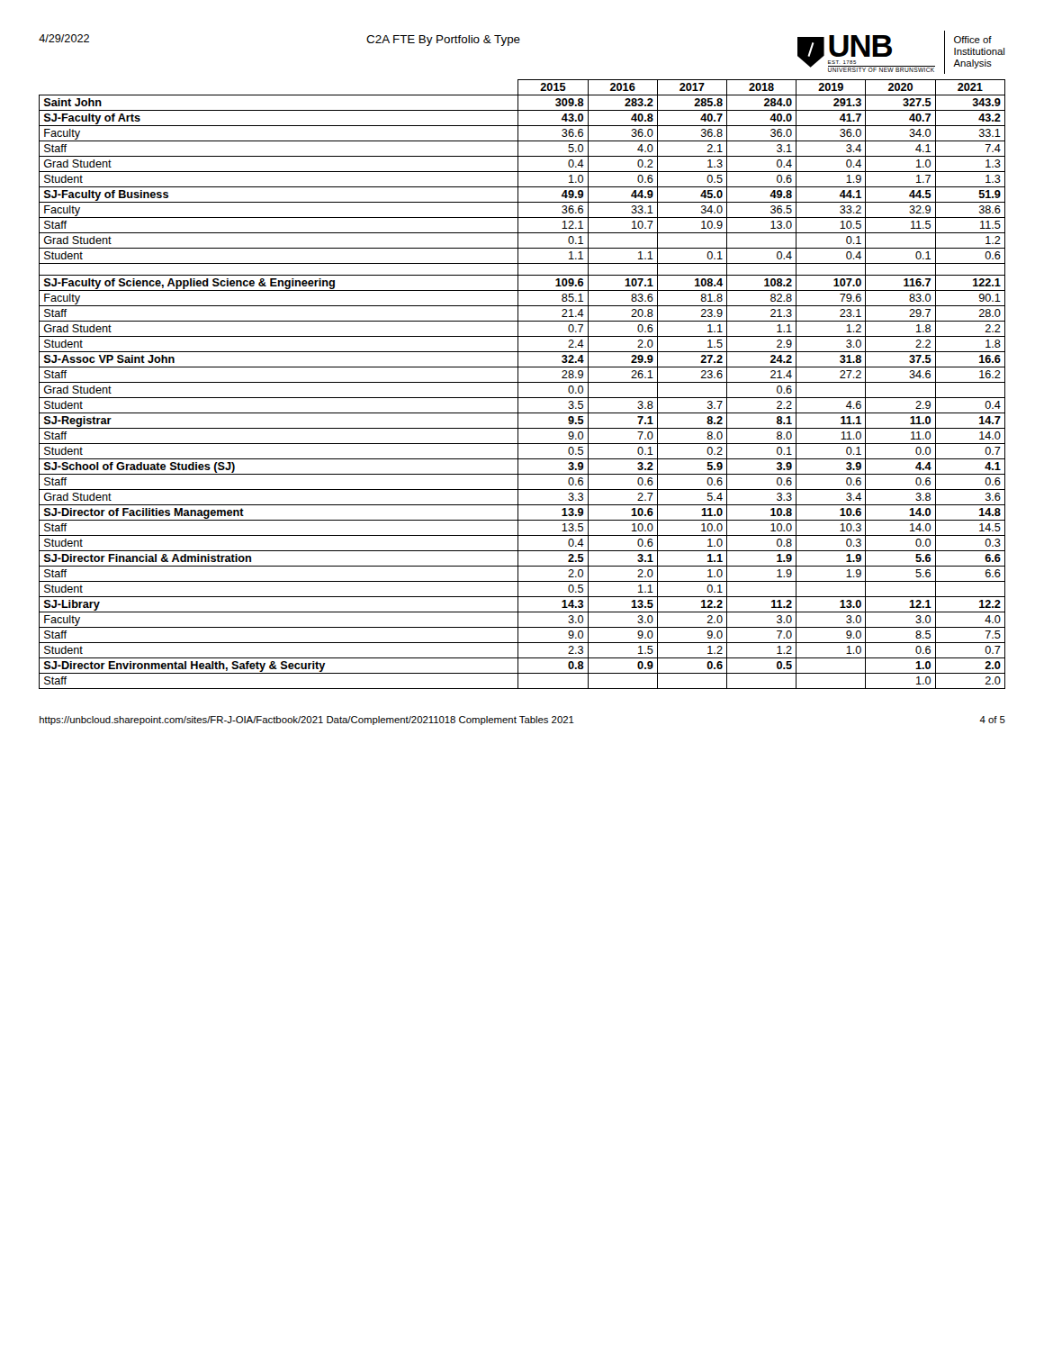4/29/2022
C2A FTE By Portfolio & Type
UNB EST. 1785
UNIVERSITY OF NEW BRUNSWICK
Office of
Institutional
Analysis
| | 2015 | 2016 | 2017 | 2018 | 2019 | 2020 | 2021 |
| --- | --- | --- | --- | --- | --- | --- | --- |
| Saint John | 309.8 | 283.2 | 285.8 | 284.0 | 291.3 | 327.5 | 343.9 |
| SJ-Faculty of Arts | 43.0 | 40.8 | 40.7 | 40.0 | 41.7 | 40.7 | 43.2 |
| Faculty | 36.6 | 36.0 | 36.8 | 36.0 | 36.0 | 34.0 | 33.1 |
| Staff | 5.0 | 4.0 | 2.1 | 3.1 | 3.4 | 4.1 | 7.4 |
| Grad Student | 0.4 | 0.2 | 1.3 | 0.4 | 0.4 | 1.0 | 1.3 |
| Student | 1.0 | 0.6 | 0.5 | 0.6 | 1.9 | 1.7 | 1.3 |
| SJ-Faculty of Business | 49.9 | 44.9 | 45.0 | 49.8 | 44.1 | 44.5 | 51.9 |
| Faculty | 36.6 | 33.1 | 34.0 | 36.5 | 33.2 | 32.9 | 38.6 |
| Staff | 12.1 | 10.7 | 10.9 | 13.0 | 10.5 | 11.5 | 11.5 |
| Grad Student | 0.1 | | | | 0.1 | | 1.2 |
| Student | 1.1 | 1.1 | 0.1 | 0.4 | 0.4 | 0.1 | 0.6 |
| SJ-Faculty of Science, Applied Science & Engineering | 109.6 | 107.1 | 108.4 | 108.2 | 107.0 | 116.7 | 122.1 |
| Faculty | 85.1 | 83.6 | 81.8 | 82.8 | 79.6 | 83.0 | 90.1 |
| Staff | 21.4 | 20.8 | 23.9 | 21.3 | 23.1 | 29.7 | 28.0 |
| Grad Student | 0.7 | 0.6 | 1.1 | 1.1 | 1.2 | 1.8 | 2.2 |
| Student | 2.4 | 2.0 | 1.5 | 2.9 | 3.0 | 2.2 | 1.8 |
| SJ-Assoc VP Saint John | 32.4 | 29.9 | 27.2 | 24.2 | 31.8 | 37.5 | 16.6 |
| Staff | 28.9 | 26.1 | 23.6 | 21.4 | 27.2 | 34.6 | 16.2 |
| Grad Student | 0.0 | | | 0.6 | | | |
| Student | 3.5 | 3.8 | 3.7 | 2.2 | 4.6 | 2.9 | 0.4 |
| SJ-Registrar | 9.5 | 7.1 | 8.2 | 8.1 | 11.1 | 11.0 | 14.7 |
| Staff | 9.0 | 7.0 | 8.0 | 8.0 | 11.0 | 11.0 | 14.0 |
| Student | 0.5 | 0.1 | 0.2 | 0.1 | 0.1 | 0.0 | 0.7 |
| SJ-School of Graduate Studies (SJ) | 3.9 | 3.2 | 5.9 | 3.9 | 3.9 | 4.4 | 4.1 |
| Staff | 0.6 | 0.6 | 0.6 | 0.6 | 0.6 | 0.6 | 0.6 |
| Grad Student | 3.3 | 2.7 | 5.4 | 3.3 | 3.4 | 3.8 | 3.6 |
| SJ-Director of Facilities Management | 13.9 | 10.6 | 11.0 | 10.8 | 10.6 | 14.0 | 14.8 |
| Staff | 13.5 | 10.0 | 10.0 | 10.0 | 10.3 | 14.0 | 14.5 |
| Student | 0.4 | 0.6 | 1.0 | 0.8 | 0.3 | 0.0 | 0.3 |
| SJ-Director Financial & Administration | 2.5 | 3.1 | 1.1 | 1.9 | 1.9 | 5.6 | 6.6 |
| Staff | 2.0 | 2.0 | 1.0 | 1.9 | 1.9 | 5.6 | 6.6 |
| Student | 0.5 | 1.1 | 0.1 | | | | |
| SJ-Library | 14.3 | 13.5 | 12.2 | 11.2 | 13.0 | 12.1 | 12.2 |
| Faculty | 3.0 | 3.0 | 2.0 | 3.0 | 3.0 | 3.0 | 4.0 |
| Staff | 9.0 | 9.0 | 9.0 | 7.0 | 9.0 | 8.5 | 7.5 |
| Student | 2.3 | 1.5 | 1.2 | 1.2 | 1.0 | 0.6 | 0.7 |
| SJ-Director Environmental Health, Safety & Security | 0.8 | 0.9 | 0.6 | 0.5 | | 1.0 | 2.0 |
| Staff | | | | | | 1.0 | 2.0 |
https://unbcloud.sharepoint.com/sites/FR-J-OIA/Factbook/2021 Data/Complement/20211018 Complement Tables 2021
4 of 5